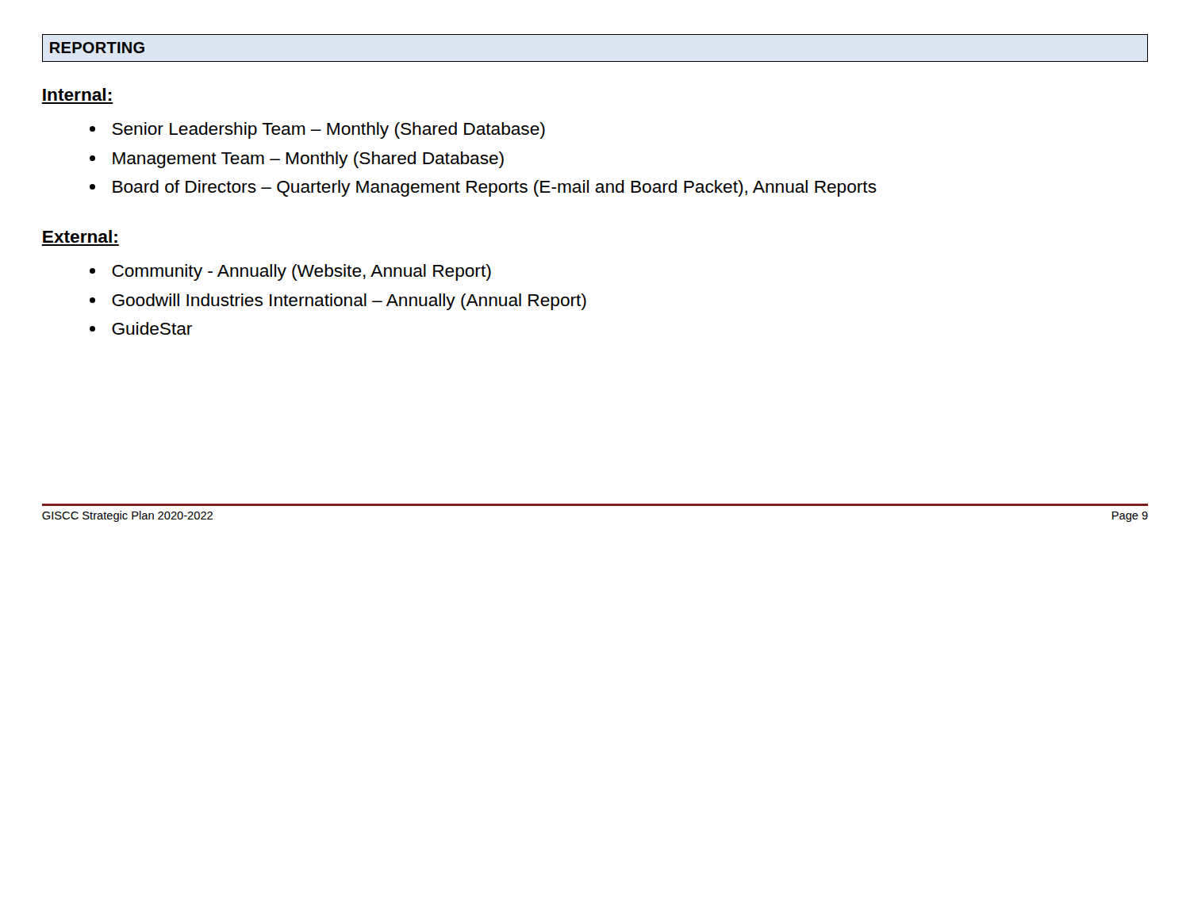REPORTING
Internal:
Senior Leadership Team – Monthly (Shared Database)
Management Team – Monthly (Shared Database)
Board of Directors – Quarterly Management Reports (E-mail and Board Packet), Annual Reports
External:
Community - Annually (Website, Annual Report)
Goodwill Industries International – Annually (Annual Report)
GuideStar
GISCC Strategic Plan 2020-2022 Page 9